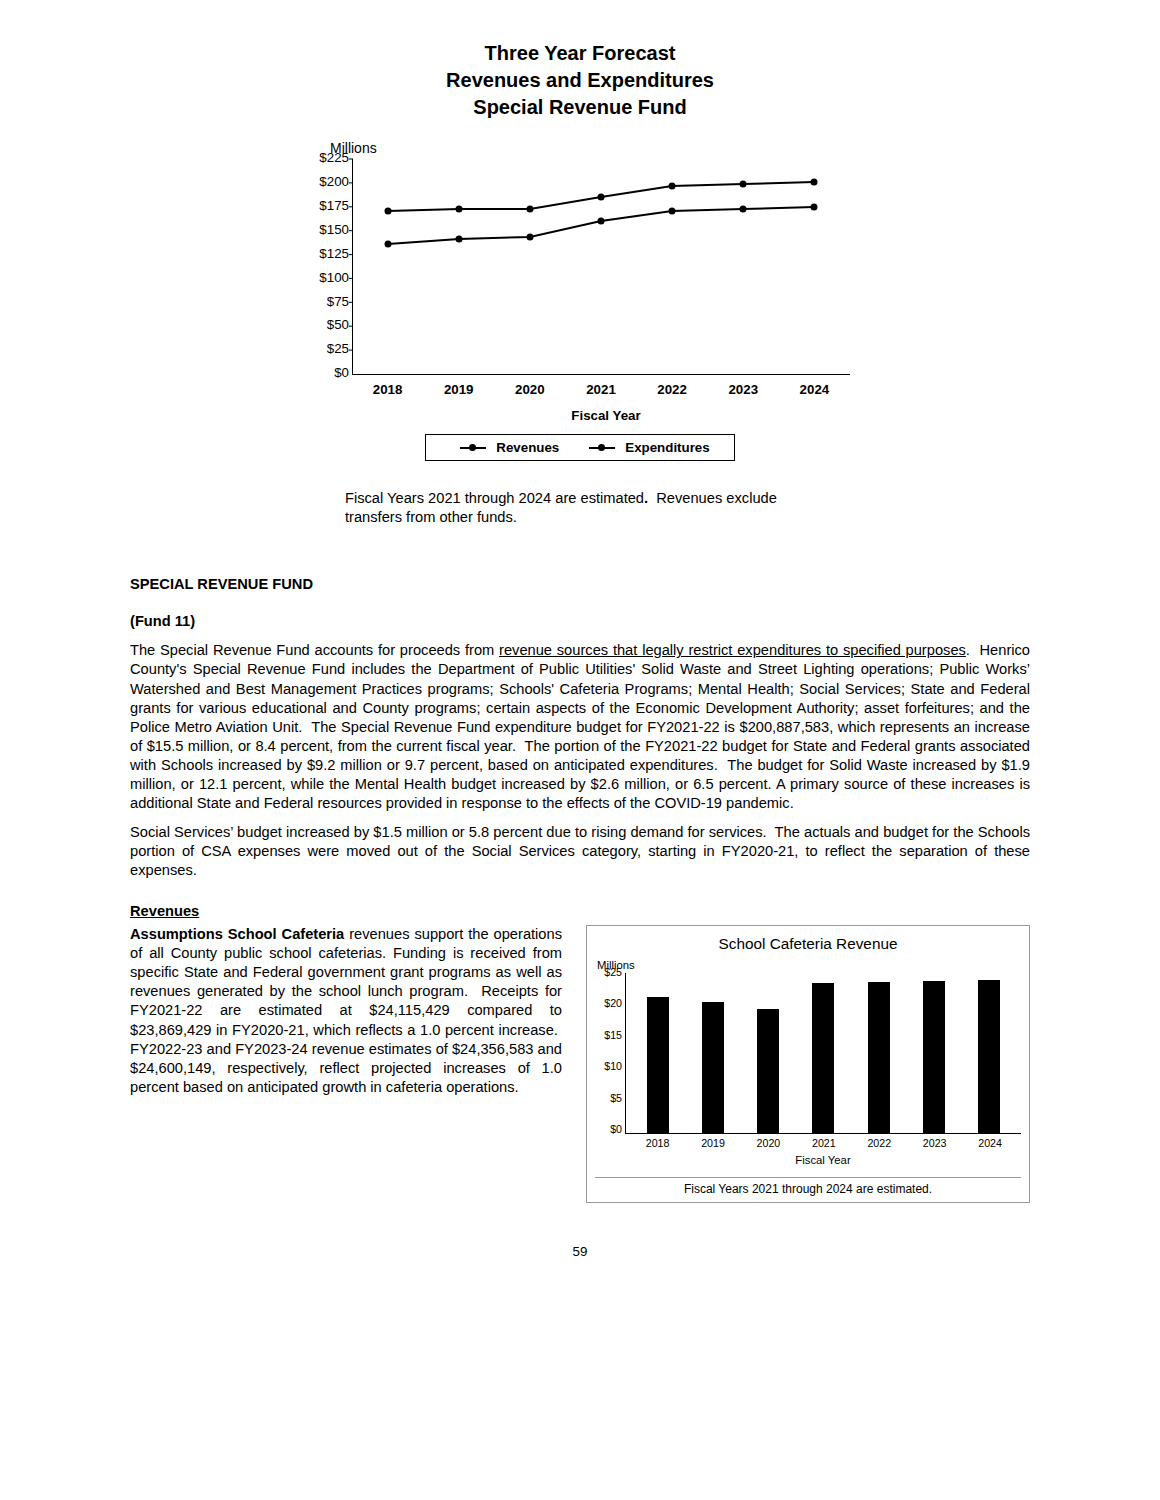Three Year Forecast
Revenues and Expenditures
Special Revenue Fund
Millions
$225
$200
$175
$150
$125
$100
$75
$50
$25
$0
2018201920202021202220232024
Fiscal Year
Revenues Expenditures
Fiscal Years 2021 through 2024 are estimated. Revenues exclude transfers from other funds.
SPECIAL REVENUE FUND
(Fund 11)
The Special Revenue Fund accounts for proceeds from revenue sources that legally restrict expenditures to specified purposes. Henrico County's Special Revenue Fund includes the Department of Public Utilities' Solid Waste and Street Lighting operations; Public Works’ Watershed and Best Management Practices programs; Schools' Cafeteria Programs; Mental Health; Social Services; State and Federal grants for various educational and County programs; certain aspects of the Economic Development Authority; asset forfeitures; and the Police Metro Aviation Unit. The Special Revenue Fund expenditure budget for FY2021-22 is $200,887,583, which represents an increase of $15.5 million, or 8.4 percent, from the current fiscal year. The portion of the FY2021-22 budget for State and Federal grants associated with Schools increased by $9.2 million or 9.7 percent, based on anticipated expenditures. The budget for Solid Waste increased by $1.9 million, or 12.1 percent, while the Mental Health budget increased by $2.6 million, or 6.5 percent. A primary source of these increases is additional State and Federal resources provided in response to the effects of the COVID-19 pandemic.
Social Services’ budget increased by $1.5 million or 5.8 percent due to rising demand for services. The actuals and budget for the Schools portion of CSA expenses were moved out of the Social Services category, starting in FY2020-21, to reflect the separation of these expenses.
Revenues
Assumptions School Cafeteria revenues support the operations of all County public school cafeterias. Funding is received from specific State and Federal government grant programs as well as revenues generated by the school lunch program. Receipts for FY2021-22 are estimated at $24,115,429 compared to $23,869,429 in FY2020-21, which reflects a 1.0 percent increase. FY2022-23 and FY2023-24 revenue estimates of $24,356,583 and $24,600,149, respectively, reflect projected increases of 1.0 percent based on anticipated growth in cafeteria operations.
School Cafeteria Revenue
Millions
$25
$20
$15
$10
$5
$0
2018201920202021202220232024
Fiscal Year
Fiscal Years 2021 through 2024 are estimated.
59